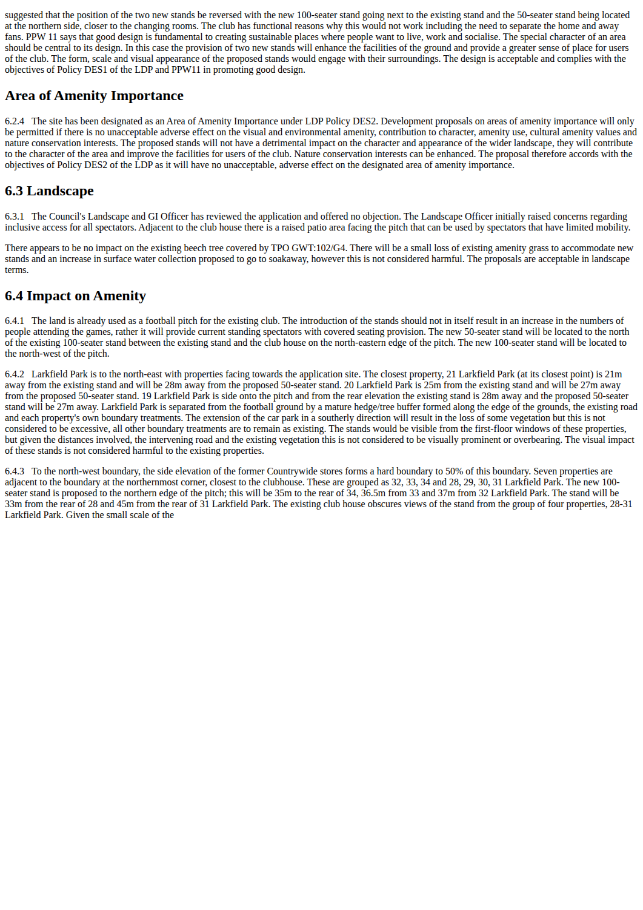suggested that the position of the two new stands be reversed with the new 100-seater stand going next to the existing stand and the 50-seater stand being located at the northern side, closer to the changing rooms. The club has functional reasons why this would not work including the need to separate the home and away fans. PPW 11 says that good design is fundamental to creating sustainable places where people want to live, work and socialise. The special character of an area should be central to its design. In this case the provision of two new stands will enhance the facilities of the ground and provide a greater sense of place for users of the club. The form, scale and visual appearance of the proposed stands would engage with their surroundings. The design is acceptable and complies with the objectives of Policy DES1 of the LDP and PPW11 in promoting good design.
Area of Amenity Importance
6.2.4 The site has been designated as an Area of Amenity Importance under LDP Policy DES2. Development proposals on areas of amenity importance will only be permitted if there is no unacceptable adverse effect on the visual and environmental amenity, contribution to character, amenity use, cultural amenity values and nature conservation interests. The proposed stands will not have a detrimental impact on the character and appearance of the wider landscape, they will contribute to the character of the area and improve the facilities for users of the club. Nature conservation interests can be enhanced. The proposal therefore accords with the objectives of Policy DES2 of the LDP as it will have no unacceptable, adverse effect on the designated area of amenity importance.
6.3 Landscape
6.3.1 The Council's Landscape and GI Officer has reviewed the application and offered no objection. The Landscape Officer initially raised concerns regarding inclusive access for all spectators. Adjacent to the club house there is a raised patio area facing the pitch that can be used by spectators that have limited mobility.
There appears to be no impact on the existing beech tree covered by TPO GWT:102/G4. There will be a small loss of existing amenity grass to accommodate new stands and an increase in surface water collection proposed to go to soakaway, however this is not considered harmful. The proposals are acceptable in landscape terms.
6.4 Impact on Amenity
6.4.1 The land is already used as a football pitch for the existing club. The introduction of the stands should not in itself result in an increase in the numbers of people attending the games, rather it will provide current standing spectators with covered seating provision. The new 50-seater stand will be located to the north of the existing 100-seater stand between the existing stand and the club house on the north-eastern edge of the pitch. The new 100-seater stand will be located to the north-west of the pitch.
6.4.2 Larkfield Park is to the north-east with properties facing towards the application site. The closest property, 21 Larkfield Park (at its closest point) is 21m away from the existing stand and will be 28m away from the proposed 50-seater stand. 20 Larkfield Park is 25m from the existing stand and will be 27m away from the proposed 50-seater stand. 19 Larkfield Park is side onto the pitch and from the rear elevation the existing stand is 28m away and the proposed 50-seater stand will be 27m away. Larkfield Park is separated from the football ground by a mature hedge/tree buffer formed along the edge of the grounds, the existing road and each property's own boundary treatments. The extension of the car park in a southerly direction will result in the loss of some vegetation but this is not considered to be excessive, all other boundary treatments are to remain as existing. The stands would be visible from the first-floor windows of these properties, but given the distances involved, the intervening road and the existing vegetation this is not considered to be visually prominent or overbearing. The visual impact of these stands is not considered harmful to the existing properties.
6.4.3 To the north-west boundary, the side elevation of the former Countrywide stores forms a hard boundary to 50% of this boundary. Seven properties are adjacent to the boundary at the northernmost corner, closest to the clubhouse. These are grouped as 32, 33, 34 and 28, 29, 30, 31 Larkfield Park. The new 100-seater stand is proposed to the northern edge of the pitch; this will be 35m to the rear of 34, 36.5m from 33 and 37m from 32 Larkfield Park. The stand will be 33m from the rear of 28 and 45m from the rear of 31 Larkfield Park. The existing club house obscures views of the stand from the group of four properties, 28-31 Larkfield Park. Given the small scale of the